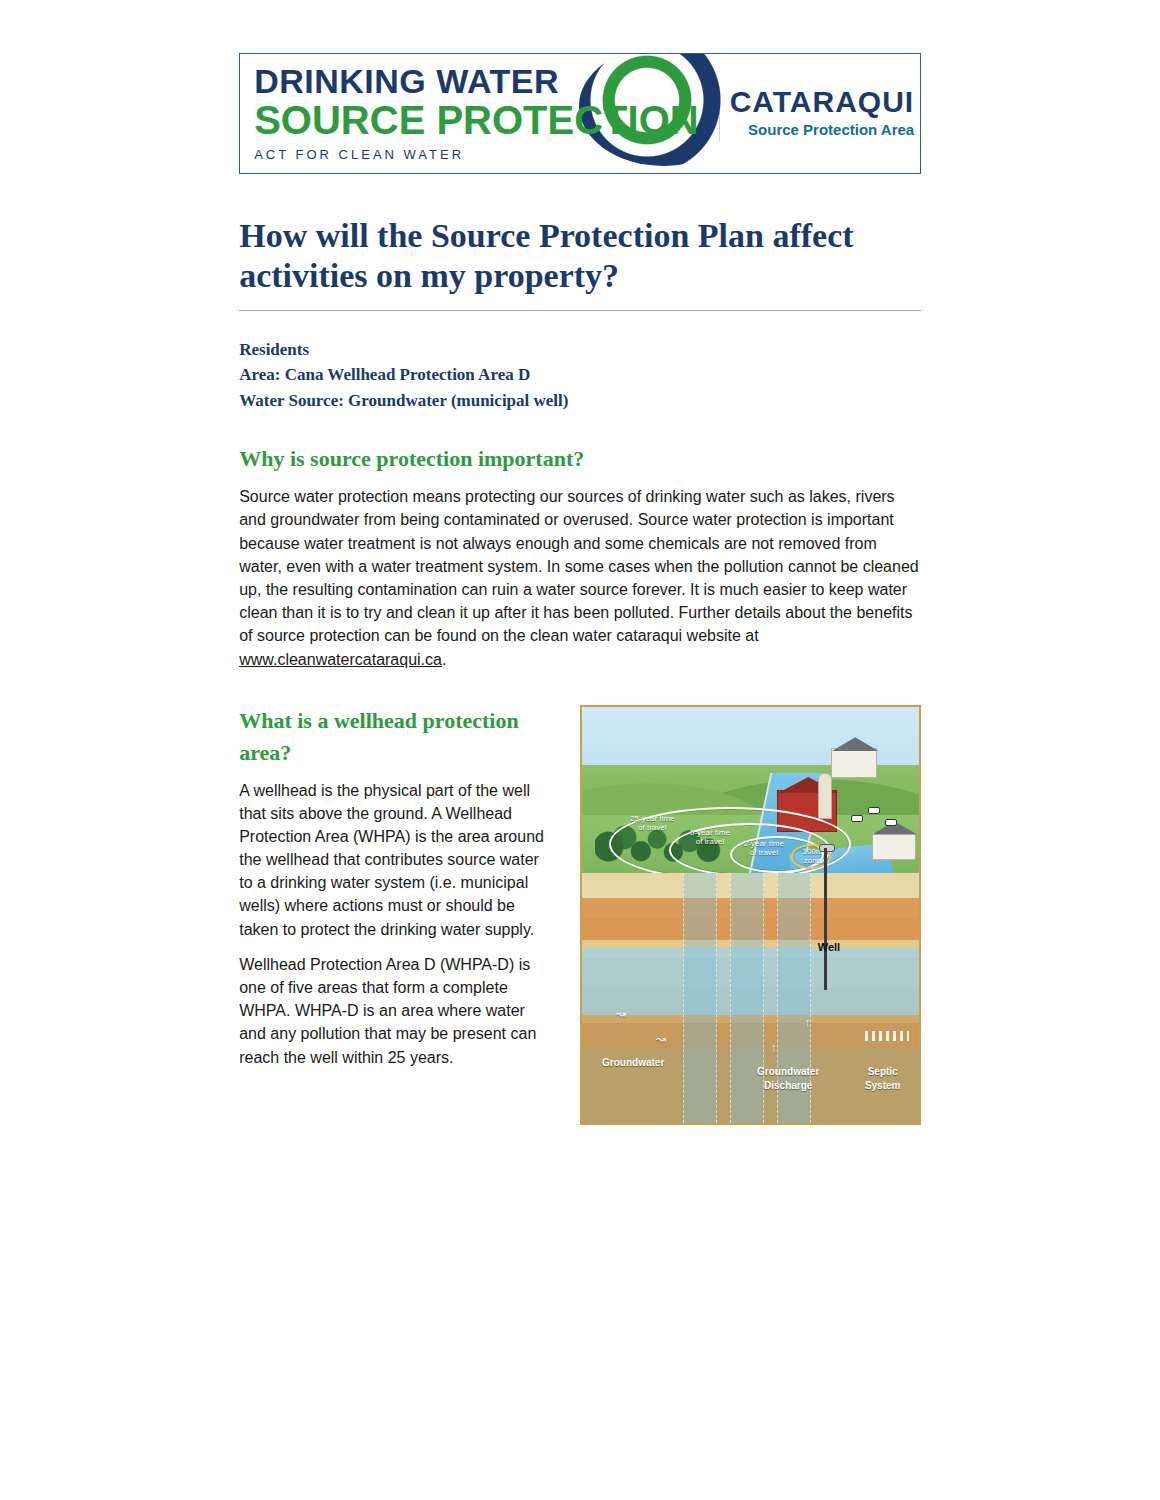Drinking Water
Source Protection
Act for Clean Water
CATARAQUI
Source Protection Area
How will the Source Protection Plan affect activities on my property?
Residents
Area: Cana Wellhead Protection Area D
Water Source: Groundwater (municipal well)
Why is source protection important?
Source water protection means protecting our sources of drinking water such as lakes, rivers and groundwater from being contaminated or overused. Source water protection is important because water treatment is not always enough and some chemicals are not removed from water, even with a water treatment system. In some cases when the pollution cannot be cleaned up, the resulting contamination can ruin a water source forever. It is much easier to keep water clean than it is to try and clean it up after it has been polluted. Further details about the benefits of source protection can be found on the clean water cataraqui website at www.cleanwatercataraqui.ca.
What is a wellhead protection area?
A wellhead is the physical part of the well that sits above the ground. A Wellhead Protection Area (WHPA) is the area around the wellhead that contributes source water to a drinking water system (i.e. municipal wells) where actions must or should be taken to protect the drinking water supply.
Wellhead Protection Area D (WHPA-D) is one of five areas that form a complete WHPA. WHPA-D is an area where water and any pollution that may be present can reach the well within 25 years.
25-year time
of travel
5-year time
of travel
2-year time
of travel
100m
zone
Well
↝
↝
↑
↑
Groundwater
Groundwater
Discharge
Septic
System